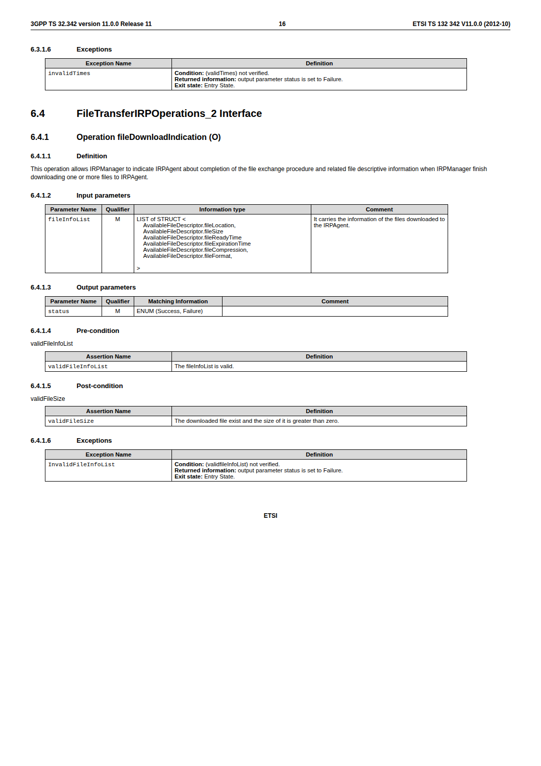3GPP TS 32.342 version 11.0.0 Release 11
16
ETSI TS 132 342 V11.0.0 (2012-10)
6.3.1.6 Exceptions
| Exception Name | Definition |
| --- | --- |
| invalidTimes | Condition: (validTimes) not verified. Returned information: output parameter status is set to Failure. Exit state: Entry State. |
6.4 FileTransferIRPOperations_2 Interface
6.4.1 Operation fileDownloadIndication (O)
6.4.1.1 Definition
This operation allows IRPManager to indicate IRPAgent about completion of the file exchange procedure and related file descriptive information when IRPManager finish downloading one or more files to IRPAgent.
6.4.1.2 Input parameters
| Parameter Name | Qualifier | Information type | Comment |
| --- | --- | --- | --- |
| fileInfoList | M | LIST of STRUCT < AvailableFileDescriptor.fileLocation, AvailableFileDescriptor.fileSize AvailableFileDescriptor.fileReadyTime AvailableFileDescriptor.fileExpirationTime AvailableFileDescriptor.fileCompression, AvailableFileDescriptor.fileFormat, > | It carries the information of the files downloaded to the IRPAgent. |
6.4.1.3 Output parameters
| Parameter Name | Qualifier | Matching Information | Comment |
| --- | --- | --- | --- |
| status | M | ENUM (Success, Failure) | |
6.4.1.4 Pre-condition
validFileInfoList
| Assertion Name | Definition |
| --- | --- |
| validFileInfoList | The fileInfoList is valid. |
6.4.1.5 Post-condition
validFileSize
| Assertion Name | Definition |
| --- | --- |
| validFileSize | The downloaded file exist and the size of it is greater than zero. |
6.4.1.6 Exceptions
| Exception Name | Definition |
| --- | --- |
| InvalidFileInfoList | Condition: (validfileInfoList) not verified. Returned information: output parameter status is set to Failure. Exit state: Entry State. |
ETSI